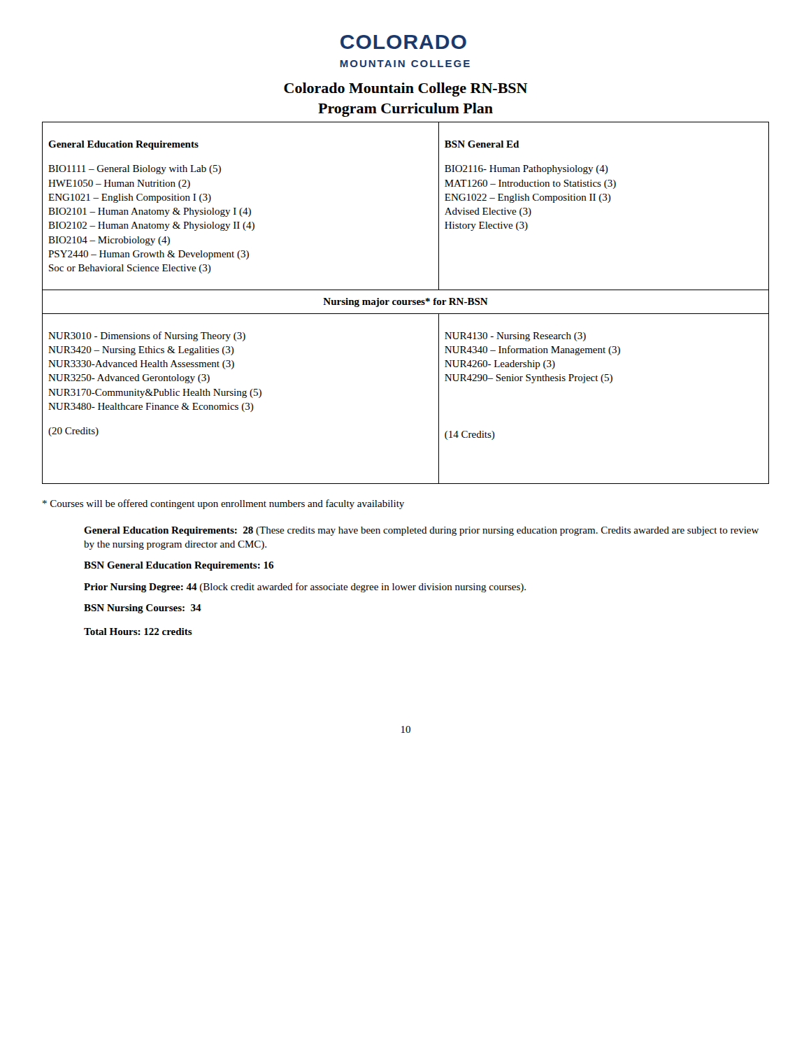COLORADO
MOUNTAIN COLLEGE
Colorado Mountain College RN-BSN Program Curriculum Plan
| General Education Requirements BIO1111 – General Biology with Lab (5) HWE1050 – Human Nutrition (2) ENG1021 – English Composition I (3) BIO2101 – Human Anatomy & Physiology I (4) BIO2102 – Human Anatomy & Physiology II (4) BIO2104 – Microbiology (4) PSY2440 – Human Growth & Development (3) Soc or Behavioral Science Elective (3) | BSN General Ed BIO2116- Human Pathophysiology (4) MAT1260 – Introduction to Statistics (3) ENG1022 – English Composition II (3) Advised Elective (3) History Elective (3) |
| Nursing major courses* for RN-BSN |
| NUR3010 - Dimensions of Nursing Theory (3) NUR3420 – Nursing Ethics & Legalities (3) NUR3330-Advanced Health Assessment (3) NUR3250- Advanced Gerontology (3) NUR3170-Community&Public Health Nursing (5) NUR3480- Healthcare Finance & Economics (3) (20 Credits) | NUR4130 - Nursing Research (3) NUR4340 – Information Management (3) NUR4260- Leadership (3) NUR4290– Senior Synthesis Project (5) (14 Credits) |
* Courses will be offered contingent upon enrollment numbers and faculty availability
General Education Requirements: 28 (These credits may have been completed during prior nursing education program. Credits awarded are subject to review by the nursing program director and CMC).
BSN General Education Requirements: 16
Prior Nursing Degree: 44 (Block credit awarded for associate degree in lower division nursing courses).
BSN Nursing Courses: 34
Total Hours: 122 credits
10